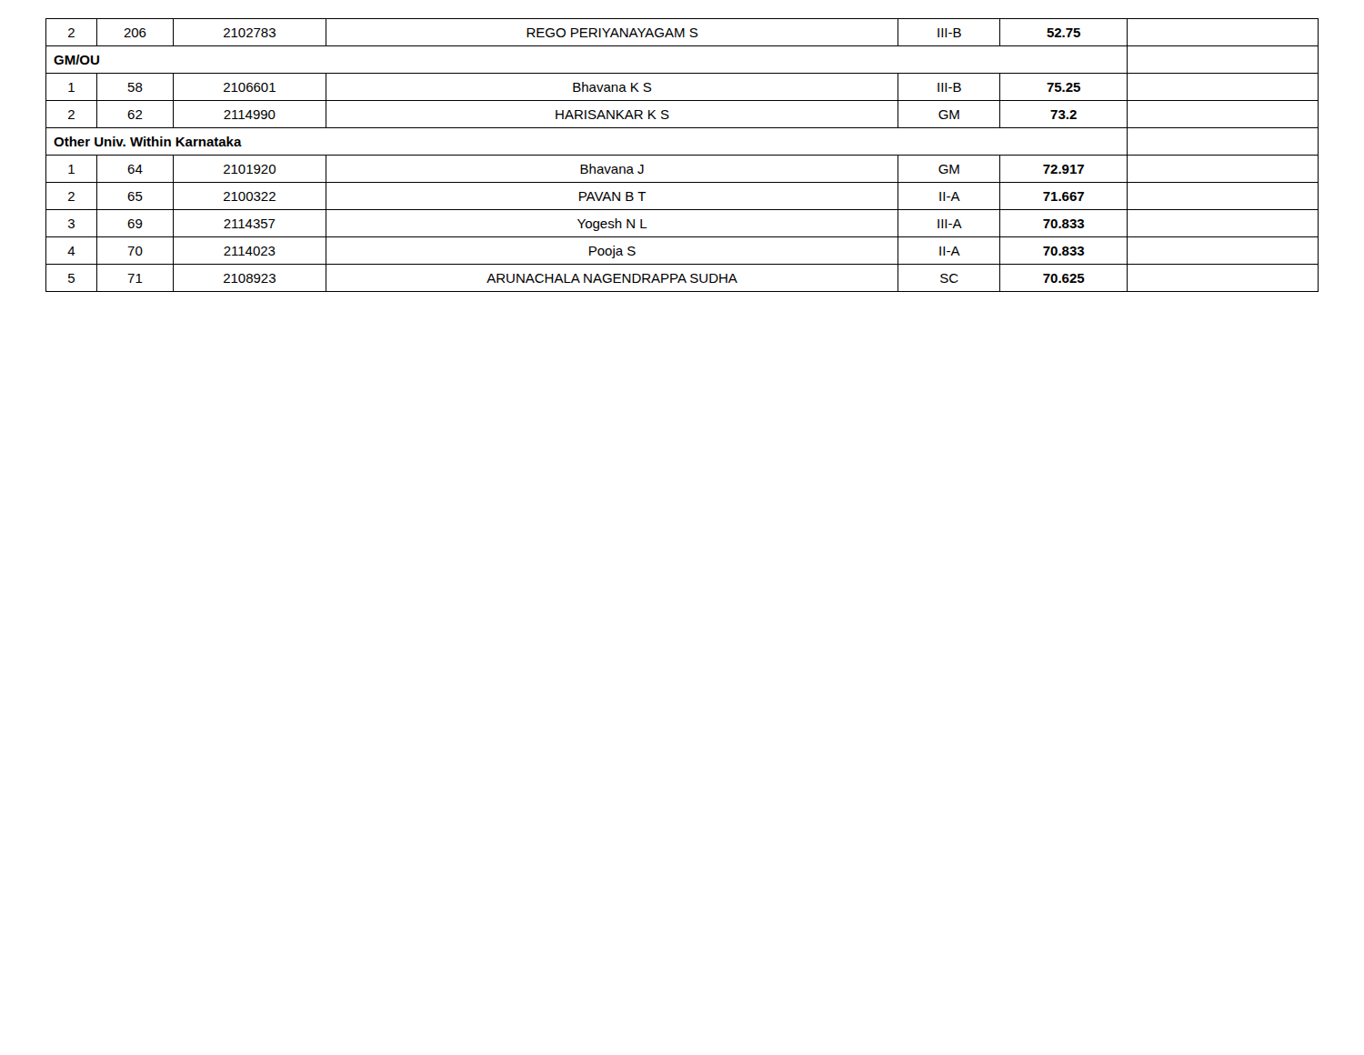| 2 | 206 | 2102783 | REGO PERIYANAYAGAM S | III-B | 52.75 | |
| GM/OU | |
| 1 | 58 | 2106601 | Bhavana K S | III-B | 75.25 | |
| 2 | 62 | 2114990 | HARISANKAR K S | GM | 73.2 | |
| Other Univ. Within Karnataka | |
| 1 | 64 | 2101920 | Bhavana J | GM | 72.917 | |
| 2 | 65 | 2100322 | PAVAN B T | II-A | 71.667 | |
| 3 | 69 | 2114357 | Yogesh N L | III-A | 70.833 | |
| 4 | 70 | 2114023 | Pooja S | II-A | 70.833 | |
| 5 | 71 | 2108923 | ARUNACHALA NAGENDRAPPA SUDHA | SC | 70.625 | |